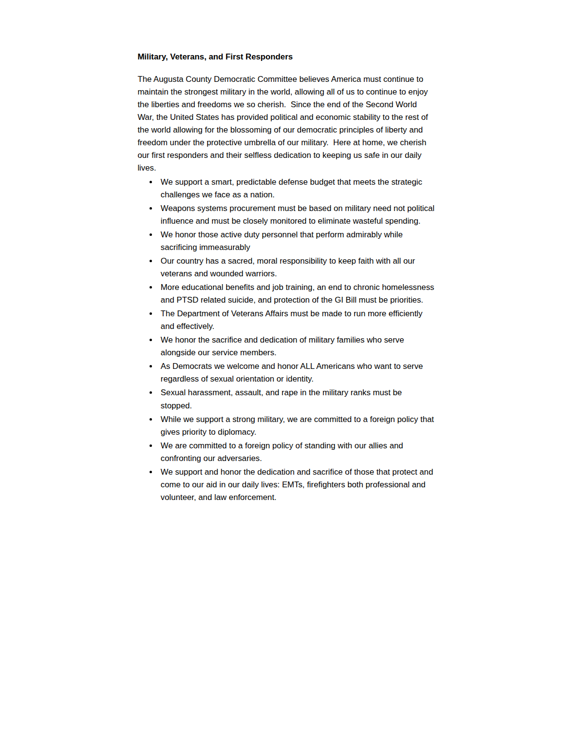Military, Veterans, and First Responders
The Augusta County Democratic Committee believes America must continue to maintain the strongest military in the world, allowing all of us to continue to enjoy the liberties and freedoms we so cherish. Since the end of the Second World War, the United States has provided political and economic stability to the rest of the world allowing for the blossoming of our democratic principles of liberty and freedom under the protective umbrella of our military. Here at home, we cherish our first responders and their selfless dedication to keeping us safe in our daily lives.
We support a smart, predictable defense budget that meets the strategic challenges we face as a nation.
Weapons systems procurement must be based on military need not political influence and must be closely monitored to eliminate wasteful spending.
We honor those active duty personnel that perform admirably while sacrificing immeasurably
Our country has a sacred, moral responsibility to keep faith with all our veterans and wounded warriors.
More educational benefits and job training, an end to chronic homelessness and PTSD related suicide, and protection of the GI Bill must be priorities.
The Department of Veterans Affairs must be made to run more efficiently and effectively.
We honor the sacrifice and dedication of military families who serve alongside our service members.
As Democrats we welcome and honor ALL Americans who want to serve regardless of sexual orientation or identity.
Sexual harassment, assault, and rape in the military ranks must be stopped.
While we support a strong military, we are committed to a foreign policy that gives priority to diplomacy.
We are committed to a foreign policy of standing with our allies and confronting our adversaries.
We support and honor the dedication and sacrifice of those that protect and come to our aid in our daily lives: EMTs, firefighters both professional and volunteer, and law enforcement.